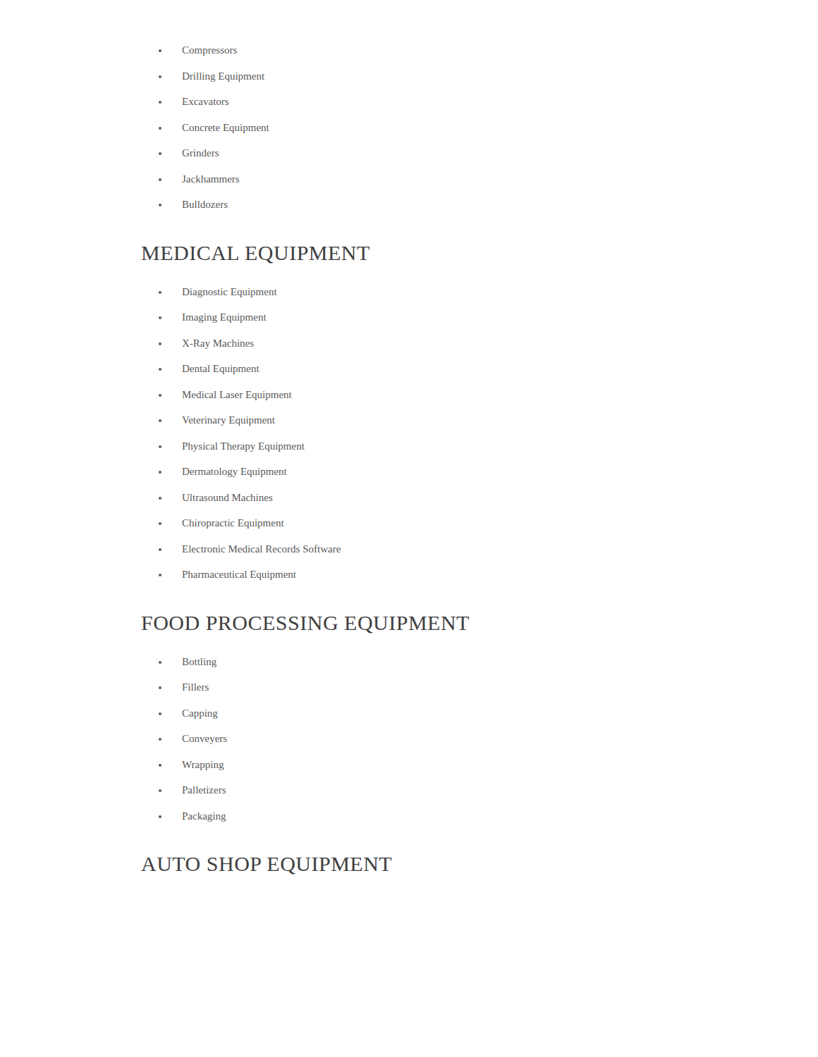Compressors
Drilling Equipment
Excavators
Concrete Equipment
Grinders
Jackhammers
Bulldozers
MEDICAL EQUIPMENT
Diagnostic Equipment
Imaging Equipment
X-Ray Machines
Dental Equipment
Medical Laser Equipment
Veterinary Equipment
Physical Therapy Equipment
Dermatology Equipment
Ultrasound Machines
Chiropractic Equipment
Electronic Medical Records Software
Pharmaceutical Equipment
FOOD PROCESSING EQUIPMENT
Bottling
Fillers
Capping
Conveyers
Wrapping
Palletizers
Packaging
AUTO SHOP EQUIPMENT